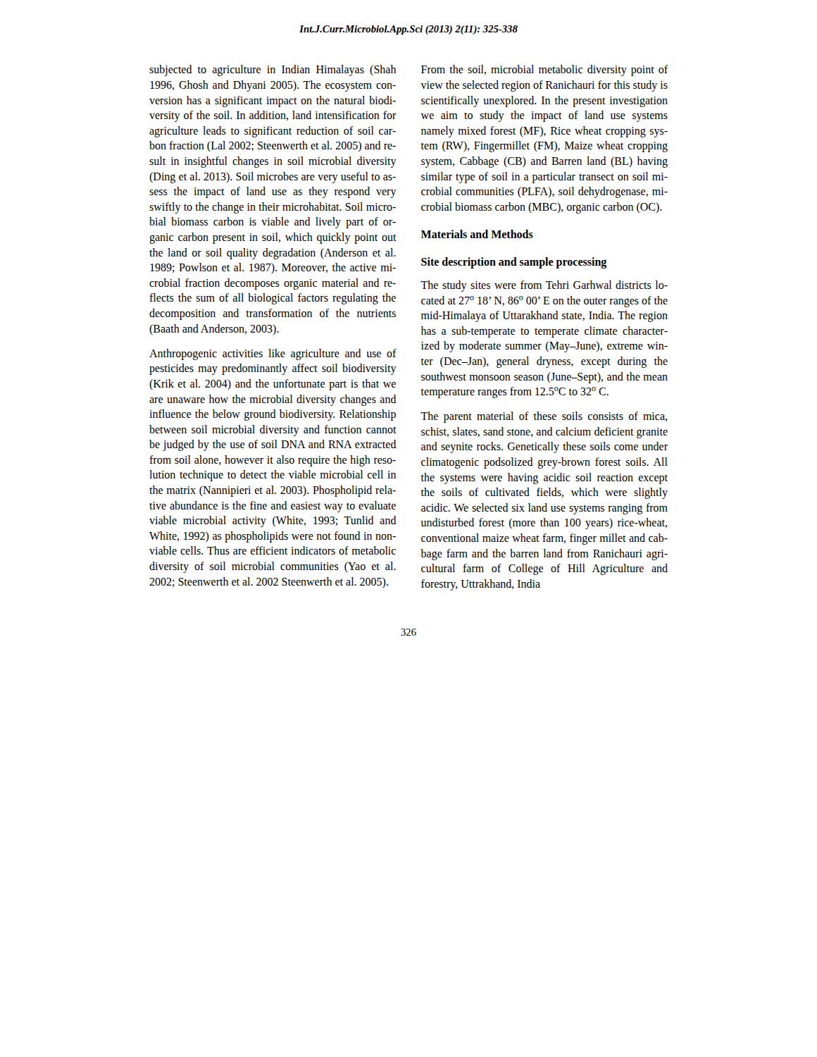Int.J.Curr.Microbiol.App.Sci (2013) 2(11): 325-338
subjected to agriculture in Indian Himalayas (Shah 1996, Ghosh and Dhyani 2005). The ecosystem conversion has a significant impact on the natural biodiversity of the soil. In addition, land intensification for agriculture leads to significant reduction of soil carbon fraction (Lal 2002; Steenwerth et al. 2005) and result in insightful changes in soil microbial diversity (Ding et al. 2013). Soil microbes are very useful to assess the impact of land use as they respond very swiftly to the change in their microhabitat. Soil microbial biomass carbon is viable and lively part of organic carbon present in soil, which quickly point out the land or soil quality degradation (Anderson et al. 1989; Powlson et al. 1987). Moreover, the active microbial fraction decomposes organic material and reflects the sum of all biological factors regulating the decomposition and transformation of the nutrients (Baath and Anderson, 2003).
Anthropogenic activities like agriculture and use of pesticides may predominantly affect soil biodiversity (Krik et al. 2004) and the unfortunate part is that we are unaware how the microbial diversity changes and influence the below ground biodiversity. Relationship between soil microbial diversity and function cannot be judged by the use of soil DNA and RNA extracted from soil alone, however it also require the high resolution technique to detect the viable microbial cell in the matrix (Nannipieri et al. 2003). Phospholipid relative abundance is the fine and easiest way to evaluate viable microbial activity (White, 1993; Tunlid and White, 1992) as phospholipids were not found in non-viable cells. Thus are efficient indicators of metabolic diversity of soil microbial communities (Yao et al. 2002; Steenwerth et al. 2002 Steenwerth et al. 2005).
From the soil, microbial metabolic diversity point of view the selected region of Ranichauri for this study is scientifically unexplored. In the present investigation we aim to study the impact of land use systems namely mixed forest (MF), Rice wheat cropping system (RW), Fingermillet (FM), Maize wheat cropping system, Cabbage (CB) and Barren land (BL) having similar type of soil in a particular transect on soil microbial communities (PLFA), soil dehydrogenase, microbial biomass carbon (MBC), organic carbon (OC).
Materials and Methods
Site description and sample processing
The study sites were from Tehri Garhwal districts located at 27o 18’ N, 86o 00’ E on the outer ranges of the mid-Himalaya of Uttarakhand state, India. The region has a sub-temperate to temperate climate characterized by moderate summer (May–June), extreme winter (Dec–Jan), general dryness, except during the southwest monsoon season (June–Sept), and the mean temperature ranges from 12.5oC to 32o C.
The parent material of these soils consists of mica, schist, slates, sand stone, and calcium deficient granite and seynite rocks. Genetically these soils come under climatogenic podsolized grey-brown forest soils. All the systems were having acidic soil reaction except the soils of cultivated fields, which were slightly acidic. We selected six land use systems ranging from undisturbed forest (more than 100 years) rice-wheat, conventional maize wheat farm, finger millet and cabbage farm and the barren land from Ranichauri agricultural farm of College of Hill Agriculture and forestry, Uttrakhand, India
326